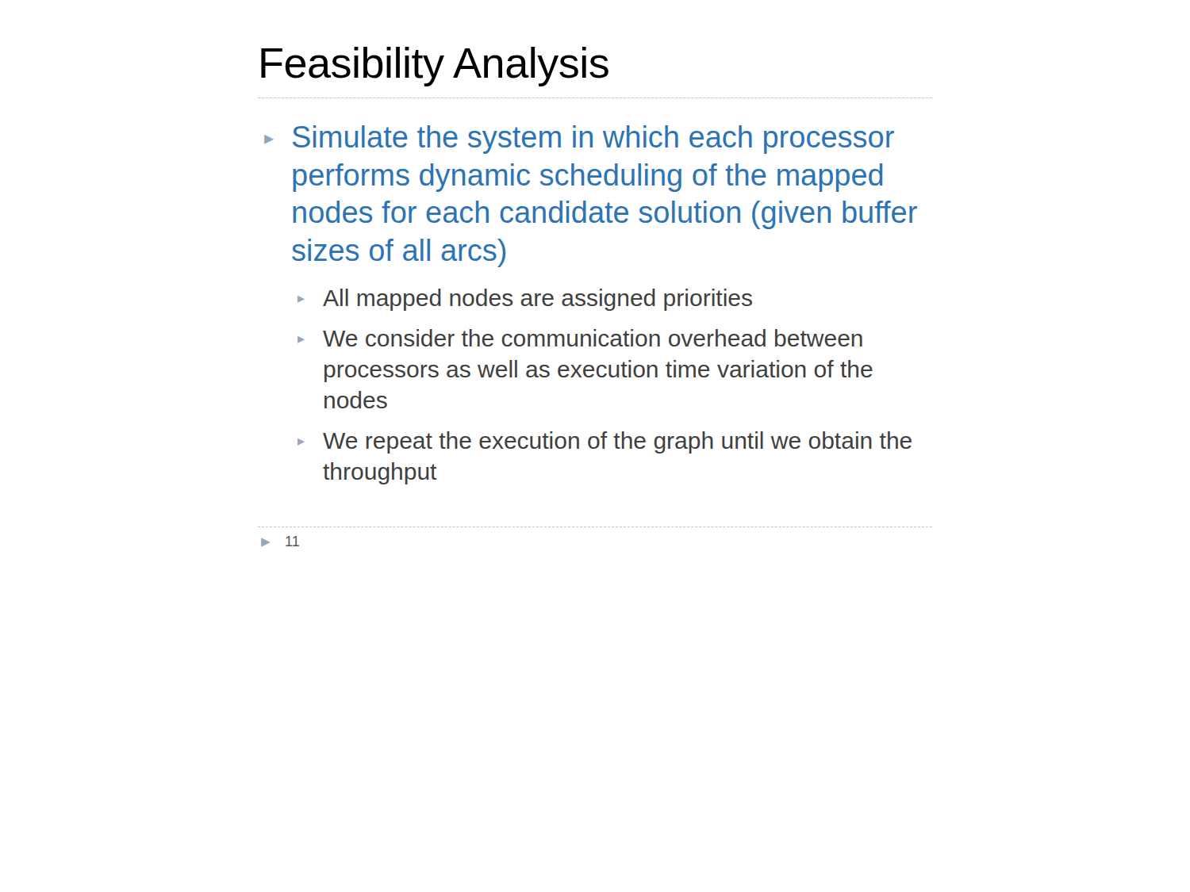Feasibility Analysis
Simulate the system in which each processor performs dynamic scheduling of the mapped nodes for each candidate solution (given buffer sizes of all arcs)
All mapped nodes are assigned priorities
We consider the communication overhead between processors as well as execution time variation of the nodes
We repeat the execution of the graph until we obtain the throughput
11